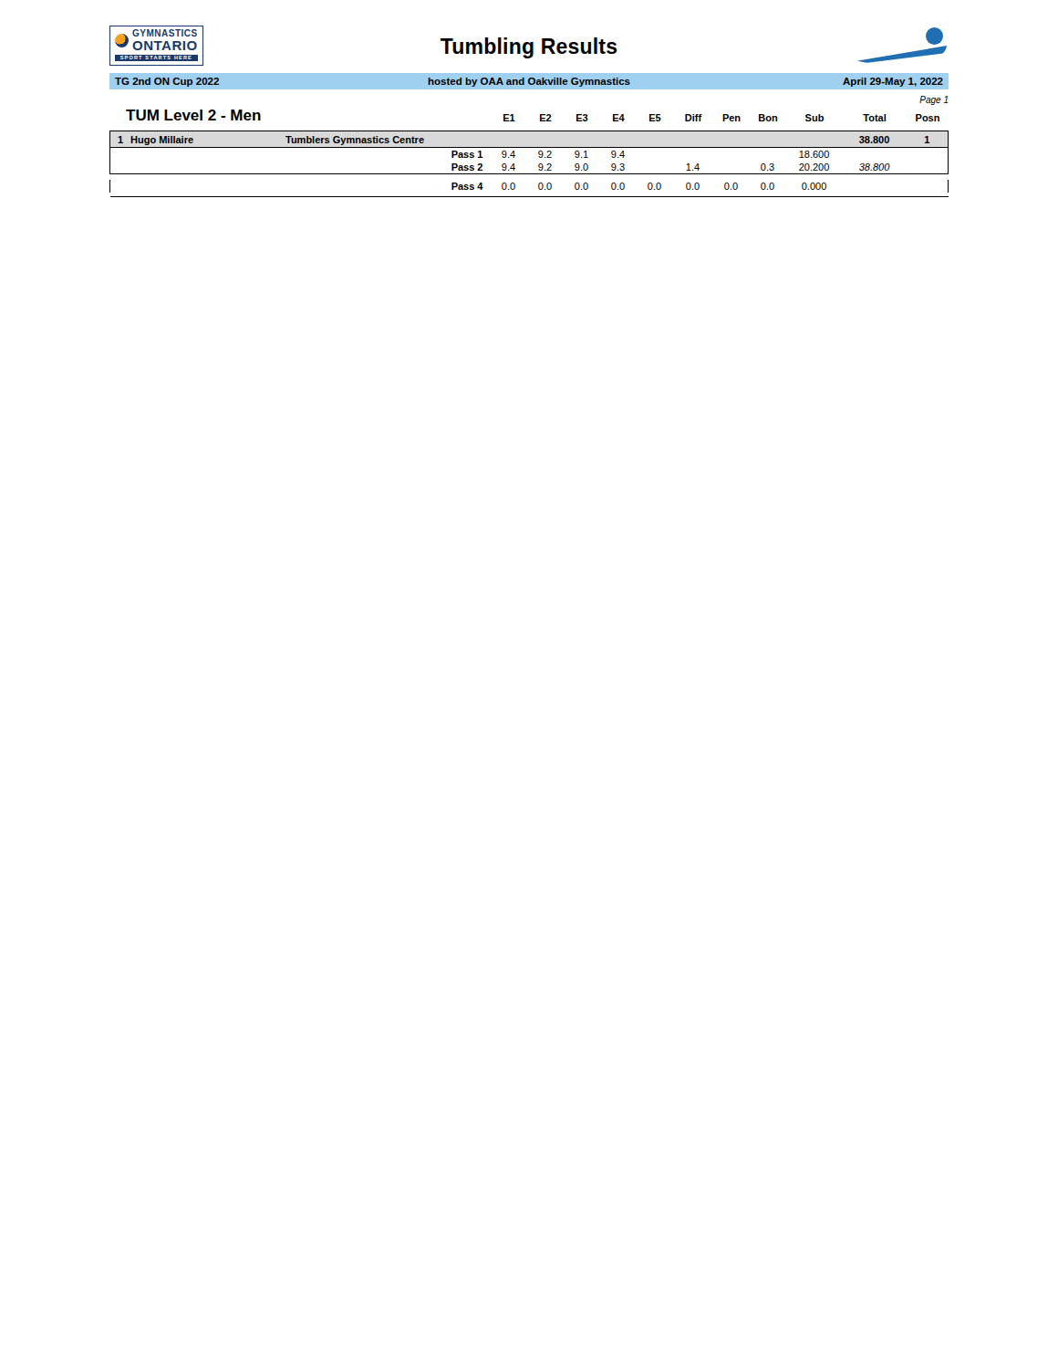GYMNASTICS
ONTARIO
SPORT STARTS HERE
Tumbling Results
TG 2nd ON Cup 2022
hosted by OAA and Oakville Gymnastics
April 29-May 1, 2022
Page 1
TUM Level 2 - Men
E1 E2 E3 E4 E5 Diff Pen Bon Sub Total Posn
| 1 | Hugo Millaire | Tumblers Gymnastics Centre | | | | | | | | | | | 38.800 | 1 |
| | | | Pass 1 | 9.4 | 9.2 | 9.1 | 9.4 | | | | | 18.600 | | |
| | | | Pass 2 | 9.4 | 9.2 | 9.0 | 9.3 | | 1.4 | | 0.3 | 20.200 | 38.800 | |
| | | | Pass 4 | 0.0 | 0.0 | 0.0 | 0.0 | 0.0 | 0.0 | 0.0 | 0.0 | 0.000 | | |